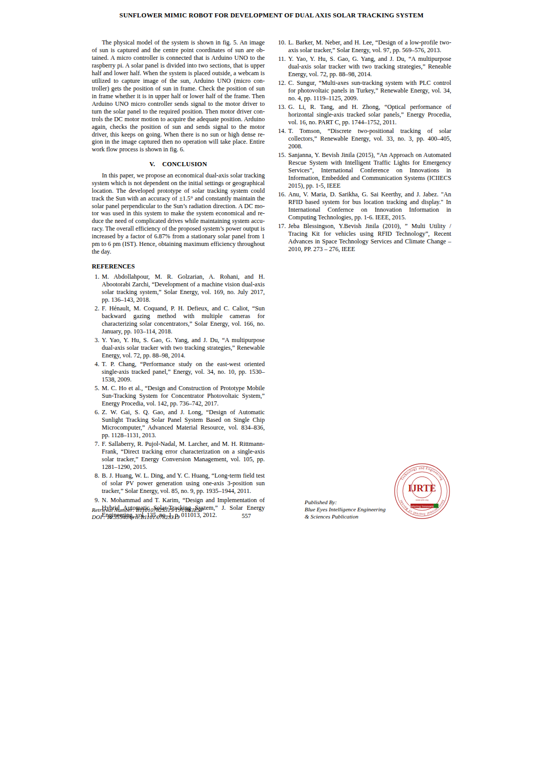Sunflower Mimic Robot for Development of Dual Axis Solar Tracking System
The physical model of the system is shown in fig. 5. An image of sun is captured and the centre point coordinates of sun are obtained. A micro controller is connected that is Arduino UNO to the raspberry pi. A solar panel is divided into two sections, that is upper half and lower half. When the system is placed outside, a webcam is utilized to capture image of the sun, Arduino UNO (micro controller) gets the position of sun in frame. Check the position of sun in frame whether it is in upper half or lower half of the frame. Then Arduino UNO micro controller sends signal to the motor driver to turn the solar panel to the required position. Then motor driver controls the DC motor motion to acquire the adequate position. Arduino again, checks the position of sun and sends signal to the motor driver, this keeps on going. When there is no sun or high dense region in the image captured then no operation will take place. Entire work flow process is shown in fig. 6.
V. CONCLUSION
In this paper, we propose an economical dual-axis solar tracking system which is not dependent on the initial settings or geographical location. The developed prototype of solar tracking system could track the Sun with an accuracy of ±1.5° and constantly maintain the solar panel perpendicular to the Sun’s radiation direction. A DC motor was used in this system to make the system economical and reduce the need of complicated drives while maintaining system accuracy. The overall efficiency of the proposed system’s power output is increased by a factor of 6.87% from a stationary solar panel from 1 pm to 6 pm (IST). Hence, obtaining maximum efficiency throughout the day.
REFERENCES
M. Abdollahpour, M. R. Golzarian, A. Rohani, and H. Abootorabi Zarchi, “Development of a machine vision dual-axis solar tracking system,” Solar Energy, vol. 169, no. July 2017, pp. 136–143, 2018.
F. Hénault, M. Coquand, P. H. Defieux, and C. Caliot, “Sun backward gazing method with multiple cameras for characterizing solar concentrators,” Solar Energy, vol. 166, no. January, pp. 103–114, 2018.
Y. Yao, Y. Hu, S. Gao, G. Yang, and J. Du, “A multipurpose dual-axis solar tracker with two tracking strategies,” Renewable Energy, vol. 72, pp. 88–98, 2014.
T. P. Chang, “Performance study on the east-west oriented single-axis tracked panel,” Energy, vol. 34, no. 10, pp. 1530–1538, 2009.
M. C. Ho et al., “Design and Construction of Prototype Mobile Sun-Tracking System for Concentrator Photovoltaic System,” Energy Procedia, vol. 142, pp. 736–742, 2017.
Z. W. Gai, S. Q. Gao, and J. Long, “Design of Automatic Sunlight Tracking Solar Panel System Based on Single Chip Microcomputer,” Advanced Material Resource, vol. 834–836, pp. 1128–1131, 2013.
F. Sallaberry, R. Pujol-Nadal, M. Larcher, and M. H. Rittmann-Frank, “Direct tracking error characterization on a single-axis solar tracker,” Energy Conversion Management, vol. 105, pp. 1281–1290, 2015.
B. J. Huang, W. L. Ding, and Y. C. Huang, “Long-term field test of solar PV power generation using one-axis 3-position sun tracker,” Solar Energy, vol. 85, no. 9, pp. 1935–1944, 2011.
N. Mohammad and T. Karim, “Design and Implementation of Hybrid Automatic Solar-Tracking System,” J. Solar Energy Engineering, vol. 135, no. 1, p. 011013, 2012.
L. Barker, M. Neber, and H. Lee, “Design of a low-profile two-axis solar tracker,” Solar Energy, vol. 97, pp. 569–576, 2013.
Y. Yao, Y. Hu, S. Gao, G. Yang, and J. Du, “A multipurpose dual-axis solar tracker with two tracking strategies,” Reneable Energy, vol. 72, pp. 88–98, 2014.
C. Sungur, “Multi-axes sun-tracking system with PLC control for photovoltaic panels in Turkey,” Renewable Energy, vol. 34, no. 4, pp. 1119–1125, 2009.
G. Li, R. Tang, and H. Zhong, “Optical performance of horizontal single-axis tracked solar panels,” Energy Procedia, vol. 16, no. PART C, pp. 1744–1752, 2011.
T. Tomson, “Discrete two-positional tracking of solar collectors,” Renewable Energy, vol. 33, no. 3, pp. 400–405, 2008.
Sanjanna, Y. Bevish Jinila (2015), “An Approach on Automated Rescue System with Intelligent Traffic Lights for Emergency Services”, International Conference on Innovations in Information, Embedded and Communication Systems (ICIIECS 2015), pp. 1-5, IEEE
Anu, V. Maria, D. Sarikha, G. Sai Keerthy, and J. Jabez. "An RFID based system for bus location tracking and display." In International Confernce on Innovation Information in Computing Technologies, pp. 1-6. IEEE, 2015.
Jeba Blessingson, Y.Bevish Jinila (2010), ” Multi Utility / Tracing Kit for vehicles using RFID Technology”, Recent Advances in Space Technology Services and Climate Change –2010, PP. 273 – 276, IEEE
Retrieval Number: B11010782S319/19©BEIESP
DOI : 10.35940/ijrte.B1101.0782S319
557
Published By:
Blue Eyes Intelligence Engineering
& Sciences Publication
Technology and Engineering International Journal of Recent IJRTE Exploring Innovation www.ijrte.org